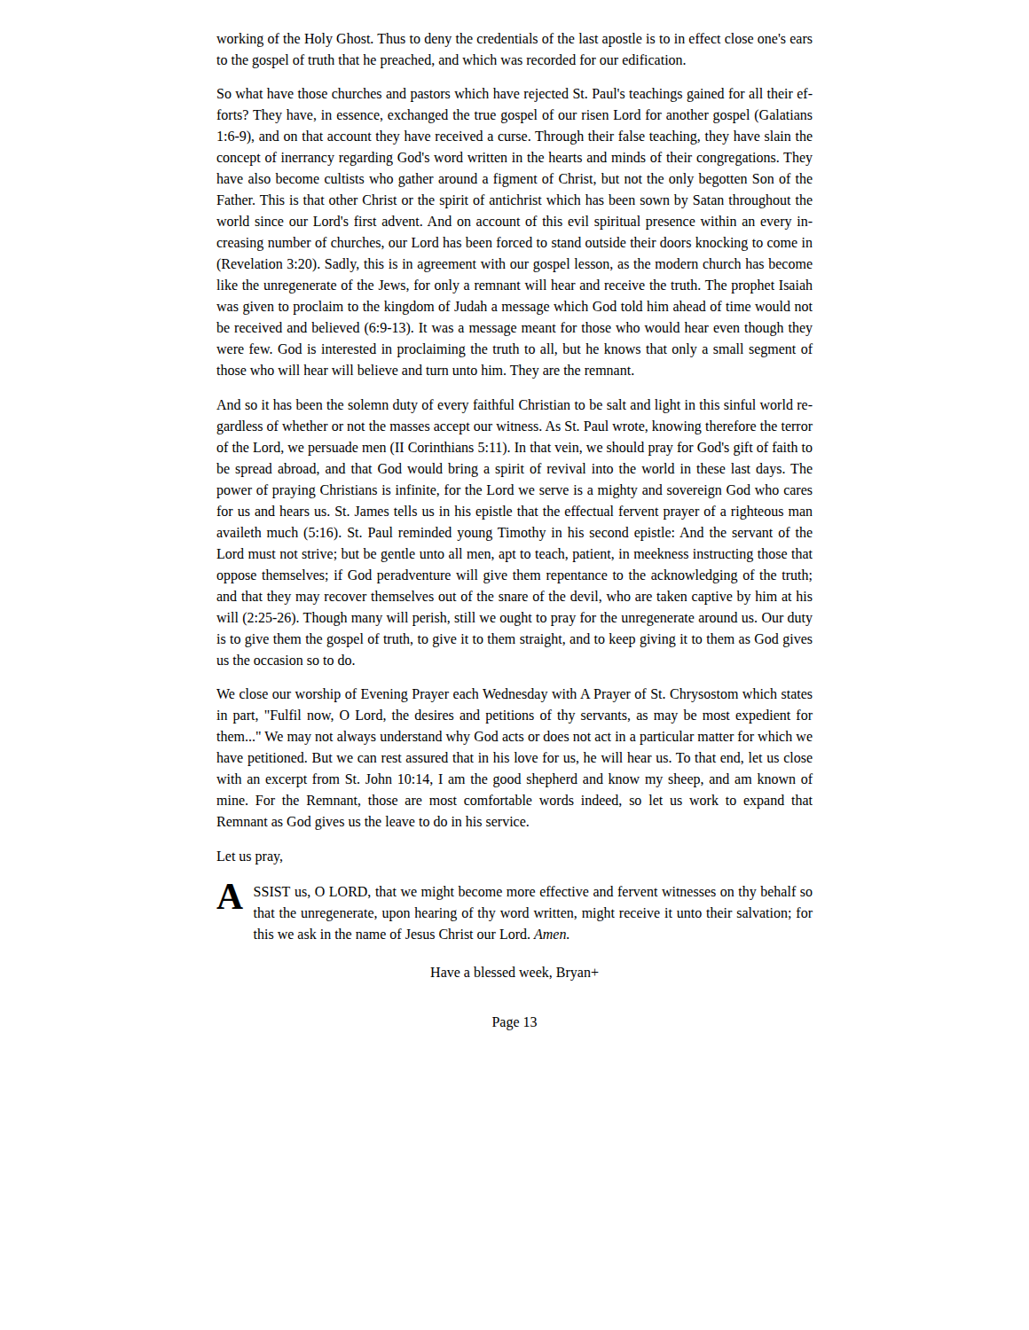working of the Holy Ghost. Thus to deny the credentials of the last apostle is to in effect close one's ears to the gospel of truth that he preached, and which was recorded for our edification.
So what have those churches and pastors which have rejected St. Paul's teachings gained for all their efforts? They have, in essence, exchanged the true gospel of our risen Lord for another gospel (Galatians 1:6-9), and on that account they have received a curse. Through their false teaching, they have slain the concept of inerrancy regarding God's word written in the hearts and minds of their congregations. They have also become cultists who gather around a figment of Christ, but not the only begotten Son of the Father. This is that other Christ or the spirit of antichrist which has been sown by Satan throughout the world since our Lord's first advent. And on account of this evil spiritual presence within an every increasing number of churches, our Lord has been forced to stand outside their doors knocking to come in (Revelation 3:20). Sadly, this is in agreement with our gospel lesson, as the modern church has become like the unregenerate of the Jews, for only a remnant will hear and receive the truth. The prophet Isaiah was given to proclaim to the kingdom of Judah a message which God told him ahead of time would not be received and believed (6:9-13). It was a message meant for those who would hear even though they were few. God is interested in proclaiming the truth to all, but he knows that only a small segment of those who will hear will believe and turn unto him. They are the remnant.
And so it has been the solemn duty of every faithful Christian to be salt and light in this sinful world regardless of whether or not the masses accept our witness. As St. Paul wrote, knowing therefore the terror of the Lord, we persuade men (II Corinthians 5:11). In that vein, we should pray for God's gift of faith to be spread abroad, and that God would bring a spirit of revival into the world in these last days. The power of praying Christians is infinite, for the Lord we serve is a mighty and sovereign God who cares for us and hears us. St. James tells us in his epistle that the effectual fervent prayer of a righteous man availeth much (5:16). St. Paul reminded young Timothy in his second epistle: And the servant of the Lord must not strive; but be gentle unto all men, apt to teach, patient, in meekness instructing those that oppose themselves; if God peradventure will give them repentance to the acknowledging of the truth; and that they may recover themselves out of the snare of the devil, who are taken captive by him at his will (2:25-26). Though many will perish, still we ought to pray for the unregenerate around us. Our duty is to give them the gospel of truth, to give it to them straight, and to keep giving it to them as God gives us the occasion so to do.
We close our worship of Evening Prayer each Wednesday with A Prayer of St. Chrysostom which states in part, "Fulfil now, O Lord, the desires and petitions of thy servants, as may be most expedient for them..." We may not always understand why God acts or does not act in a particular matter for which we have petitioned. But we can rest assured that in his love for us, he will hear us. To that end, let us close with an excerpt from St. John 10:14, I am the good shepherd and know my sheep, and am known of mine. For the Remnant, those are most comfortable words indeed, so let us work to expand that Remnant as God gives us the leave to do in his service.
Let us pray,
A
SSIST us, O LORD, that we might become more effective and fervent witnesses on thy behalf so that the unregenerate, upon hearing of thy word written, might receive it unto their salvation; for this we ask in the name of Jesus Christ our Lord. Amen.
Have a blessed week, Bryan+
Page 13